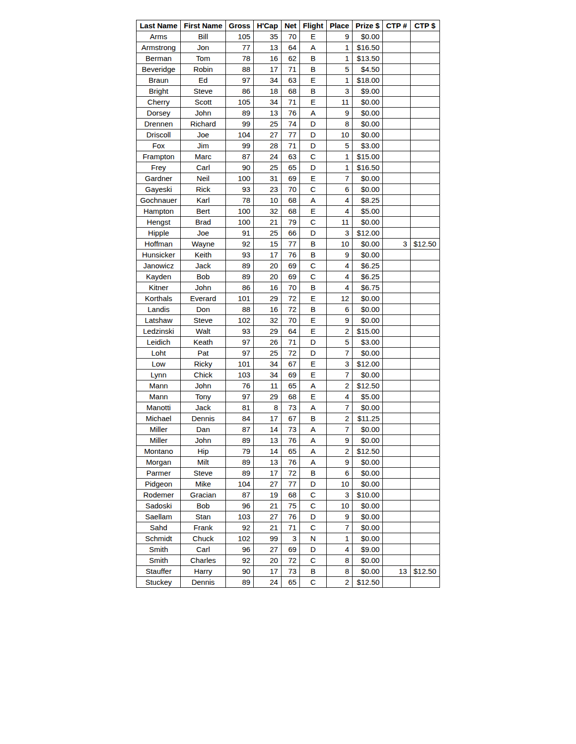| Last Name | First Name | Gross | H'Cap | Net | Flight | Place | Prize $ | CTP # | CTP $ |
| --- | --- | --- | --- | --- | --- | --- | --- | --- | --- |
| Arms | Bill | 105 | 35 | 70 | E | 9 | $0.00 | | |
| Armstrong | Jon | 77 | 13 | 64 | A | 1 | $16.50 | | |
| Berman | Tom | 78 | 16 | 62 | B | 1 | $13.50 | | |
| Beveridge | Robin | 88 | 17 | 71 | B | 5 | $4.50 | | |
| Braun | Ed | 97 | 34 | 63 | E | 1 | $18.00 | | |
| Bright | Steve | 86 | 18 | 68 | B | 3 | $9.00 | | |
| Cherry | Scott | 105 | 34 | 71 | E | 11 | $0.00 | | |
| Dorsey | John | 89 | 13 | 76 | A | 9 | $0.00 | | |
| Drennen | Richard | 99 | 25 | 74 | D | 8 | $0.00 | | |
| Driscoll | Joe | 104 | 27 | 77 | D | 10 | $0.00 | | |
| Fox | Jim | 99 | 28 | 71 | D | 5 | $3.00 | | |
| Frampton | Marc | 87 | 24 | 63 | C | 1 | $15.00 | | |
| Frey | Carl | 90 | 25 | 65 | D | 1 | $16.50 | | |
| Gardner | Neil | 100 | 31 | 69 | E | 7 | $0.00 | | |
| Gayeski | Rick | 93 | 23 | 70 | C | 6 | $0.00 | | |
| Gochnauer | Karl | 78 | 10 | 68 | A | 4 | $8.25 | | |
| Hampton | Bert | 100 | 32 | 68 | E | 4 | $5.00 | | |
| Hengst | Brad | 100 | 21 | 79 | C | 11 | $0.00 | | |
| Hipple | Joe | 91 | 25 | 66 | D | 3 | $12.00 | | |
| Hoffman | Wayne | 92 | 15 | 77 | B | 10 | $0.00 | 3 | $12.50 |
| Hunsicker | Keith | 93 | 17 | 76 | B | 9 | $0.00 | | |
| Janowicz | Jack | 89 | 20 | 69 | C | 4 | $6.25 | | |
| Kayden | Bob | 89 | 20 | 69 | C | 4 | $6.25 | | |
| Kitner | John | 86 | 16 | 70 | B | 4 | $6.75 | | |
| Korthals | Everard | 101 | 29 | 72 | E | 12 | $0.00 | | |
| Landis | Don | 88 | 16 | 72 | B | 6 | $0.00 | | |
| Latshaw | Steve | 102 | 32 | 70 | E | 9 | $0.00 | | |
| Ledzinski | Walt | 93 | 29 | 64 | E | 2 | $15.00 | | |
| Leidich | Keath | 97 | 26 | 71 | D | 5 | $3.00 | | |
| Loht | Pat | 97 | 25 | 72 | D | 7 | $0.00 | | |
| Low | Ricky | 101 | 34 | 67 | E | 3 | $12.00 | | |
| Lynn | Chick | 103 | 34 | 69 | E | 7 | $0.00 | | |
| Mann | John | 76 | 11 | 65 | A | 2 | $12.50 | | |
| Mann | Tony | 97 | 29 | 68 | E | 4 | $5.00 | | |
| Manotti | Jack | 81 | 8 | 73 | A | 7 | $0.00 | | |
| Michael | Dennis | 84 | 17 | 67 | B | 2 | $11.25 | | |
| Miller | Dan | 87 | 14 | 73 | A | 7 | $0.00 | | |
| Miller | John | 89 | 13 | 76 | A | 9 | $0.00 | | |
| Montano | Hip | 79 | 14 | 65 | A | 2 | $12.50 | | |
| Morgan | Milt | 89 | 13 | 76 | A | 9 | $0.00 | | |
| Parmer | Steve | 89 | 17 | 72 | B | 6 | $0.00 | | |
| Pidgeon | Mike | 104 | 27 | 77 | D | 10 | $0.00 | | |
| Rodemer | Gracian | 87 | 19 | 68 | C | 3 | $10.00 | | |
| Sadoski | Bob | 96 | 21 | 75 | C | 10 | $0.00 | | |
| Saellam | Stan | 103 | 27 | 76 | D | 9 | $0.00 | | |
| Sahd | Frank | 92 | 21 | 71 | C | 7 | $0.00 | | |
| Schmidt | Chuck | 102 | 99 | 3 | N | 1 | $0.00 | | |
| Smith | Carl | 96 | 27 | 69 | D | 4 | $9.00 | | |
| Smith | Charles | 92 | 20 | 72 | C | 8 | $0.00 | | |
| Stauffer | Harry | 90 | 17 | 73 | B | 8 | $0.00 | 13 | $12.50 |
| Stuckey | Dennis | 89 | 24 | 65 | C | 2 | $12.50 | | |